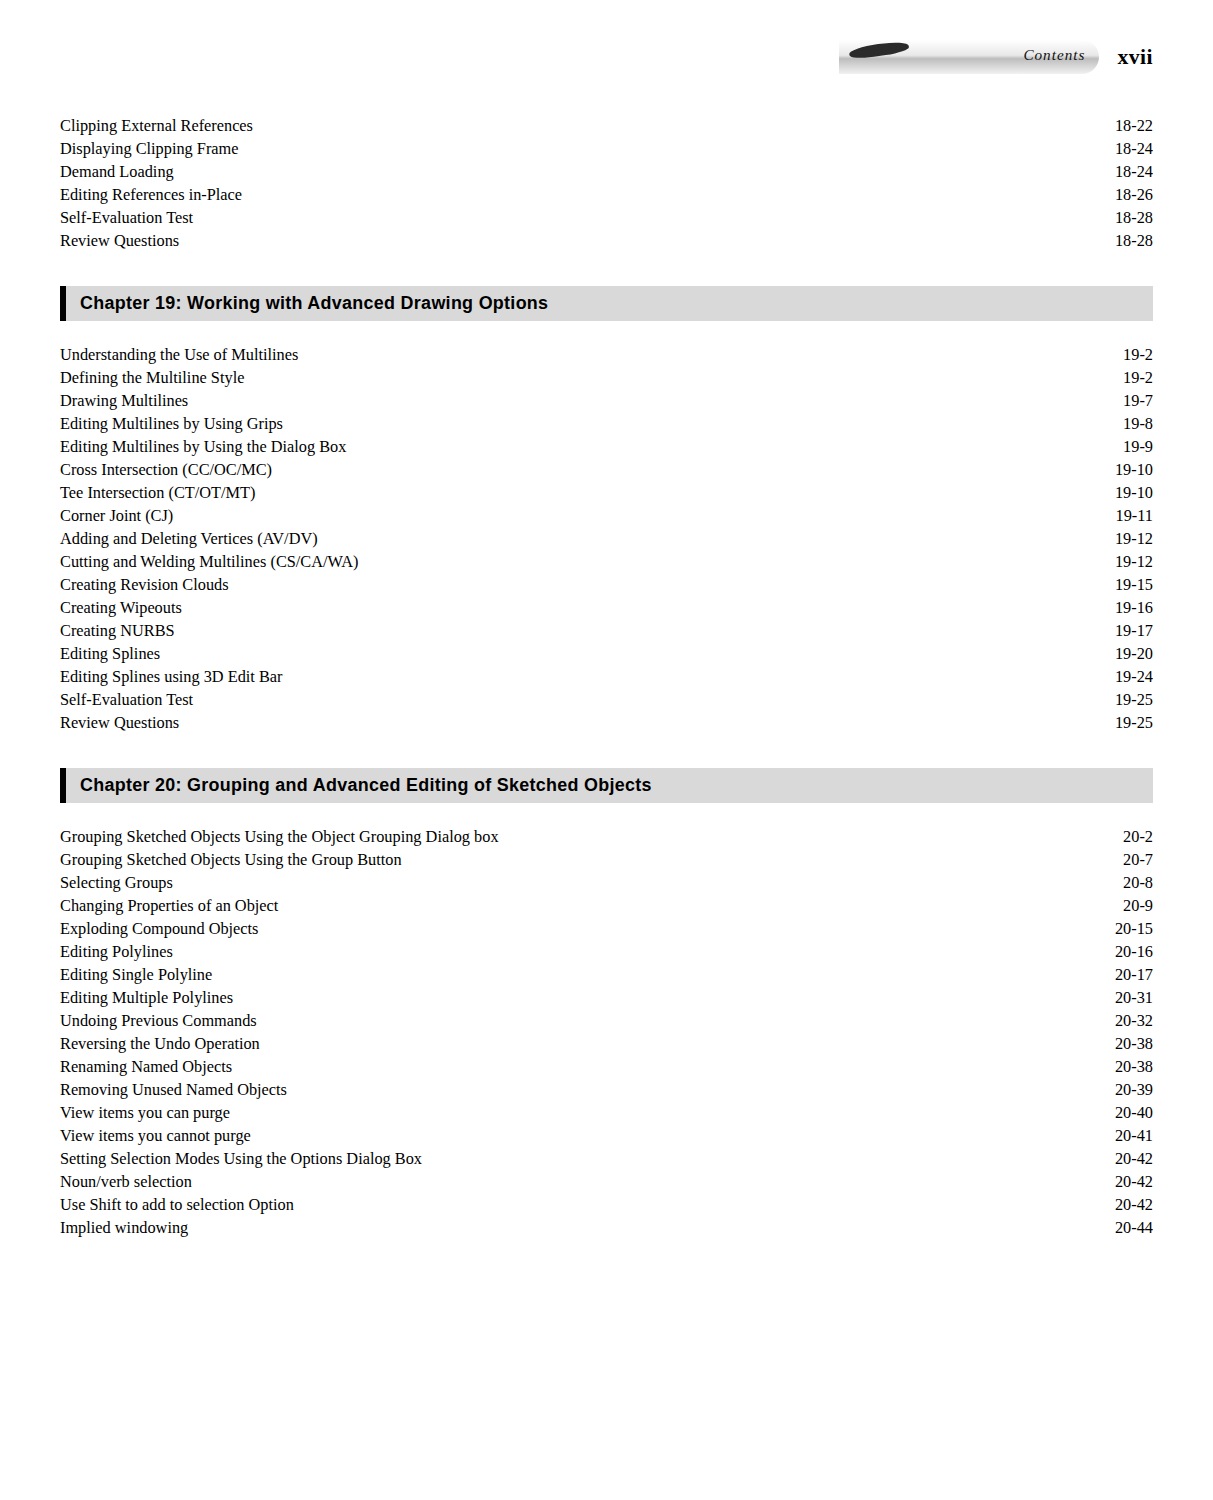Contents
xvii
| Clipping External References | 18-22 |
| Displaying Clipping Frame | 18-24 |
| Demand Loading | 18-24 |
| Editing References in-Place | 18-26 |
| Self-Evaluation Test | 18-28 |
| Review Questions | 18-28 |
Chapter 19: Working with Advanced Drawing Options
| Understanding the Use of Multilines | 19-2 |
| Defining the Multiline Style | 19-2 |
| Drawing Multilines | 19-7 |
| Editing Multilines by Using Grips | 19-8 |
| Editing Multilines by Using the Dialog Box | 19-9 |
| Cross Intersection (CC/OC/MC) | 19-10 |
| Tee Intersection (CT/OT/MT) | 19-10 |
| Corner Joint (CJ) | 19-11 |
| Adding and Deleting Vertices (AV/DV) | 19-12 |
| Cutting and Welding Multilines (CS/CA/WA) | 19-12 |
| Creating Revision Clouds | 19-15 |
| Creating Wipeouts | 19-16 |
| Creating NURBS | 19-17 |
| Editing Splines | 19-20 |
| Editing Splines using 3D Edit Bar | 19-24 |
| Self-Evaluation Test | 19-25 |
| Review Questions | 19-25 |
Chapter 20: Grouping and Advanced Editing of Sketched Objects
| Grouping Sketched Objects Using the Object Grouping Dialog box | 20-2 |
| Grouping Sketched Objects Using the Group Button | 20-7 |
| Selecting Groups | 20-8 |
| Changing Properties of an Object | 20-9 |
| Exploding Compound Objects | 20-15 |
| Editing Polylines | 20-16 |
| Editing Single Polyline | 20-17 |
| Editing Multiple Polylines | 20-31 |
| Undoing Previous Commands | 20-32 |
| Reversing the Undo Operation | 20-38 |
| Renaming Named Objects | 20-38 |
| Removing Unused Named Objects | 20-39 |
| View items you can purge | 20-40 |
| View items you cannot purge | 20-41 |
| Setting Selection Modes Using the Options Dialog Box | 20-42 |
| Noun/verb selection | 20-42 |
| Use Shift to add to selection Option | 20-42 |
| Implied windowing | 20-44 |